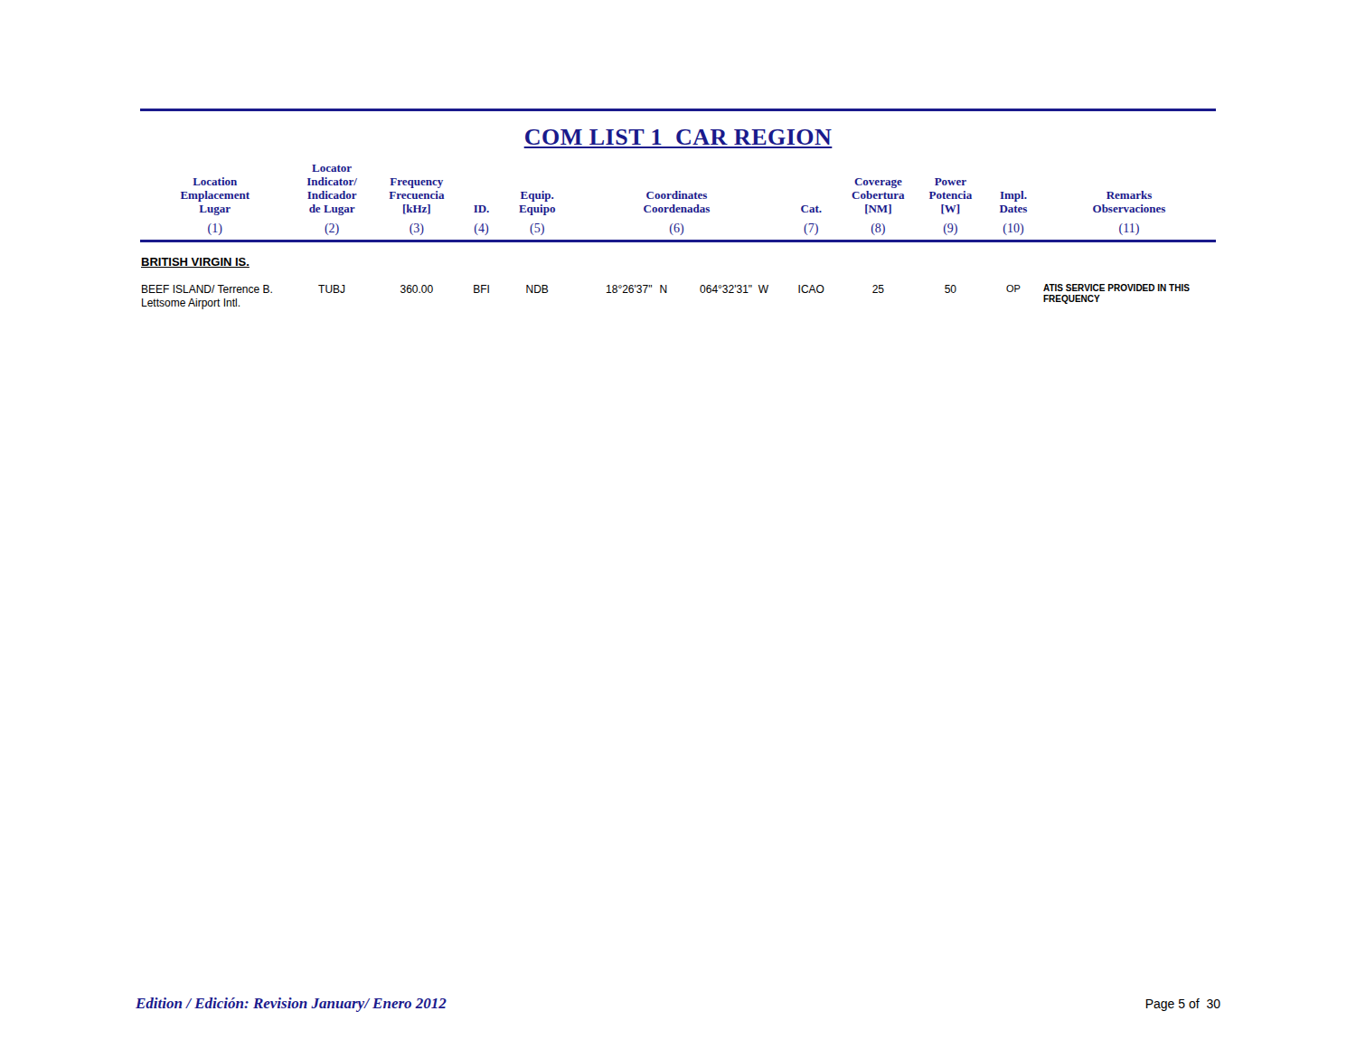COM LIST 1 CAR REGION
| Location Emplacement Lugar | Locator Indicator/ Indicador de Lugar | Frequency Frecuencia [kHz] | ID. | Equip. Equipo | Coordinates Coordenadas | Cat. | Coverage Cobertura [NM] | Power Potencia [W] | Impl. Dates | Remarks Observaciones |
| --- | --- | --- | --- | --- | --- | --- | --- | --- | --- | --- |
| (1) | (2) | (3) | (4) | (5) | (6) | (7) | (8) | (9) | (10) | (11) |
| BRITISH VIRGIN IS. |
| BEEF ISLAND/ Terrence B. Lettsome Airport Intl. | TUBJ | 360.00 | BFI | NDB | 18°26'37" N 064°32'31" W | ICAO | 25 | 50 | OP | ATIS SERVICE PROVIDED IN THIS FREQUENCY |
Edition / Edición: Revision January/ Enero 2012 Page 5 of 30